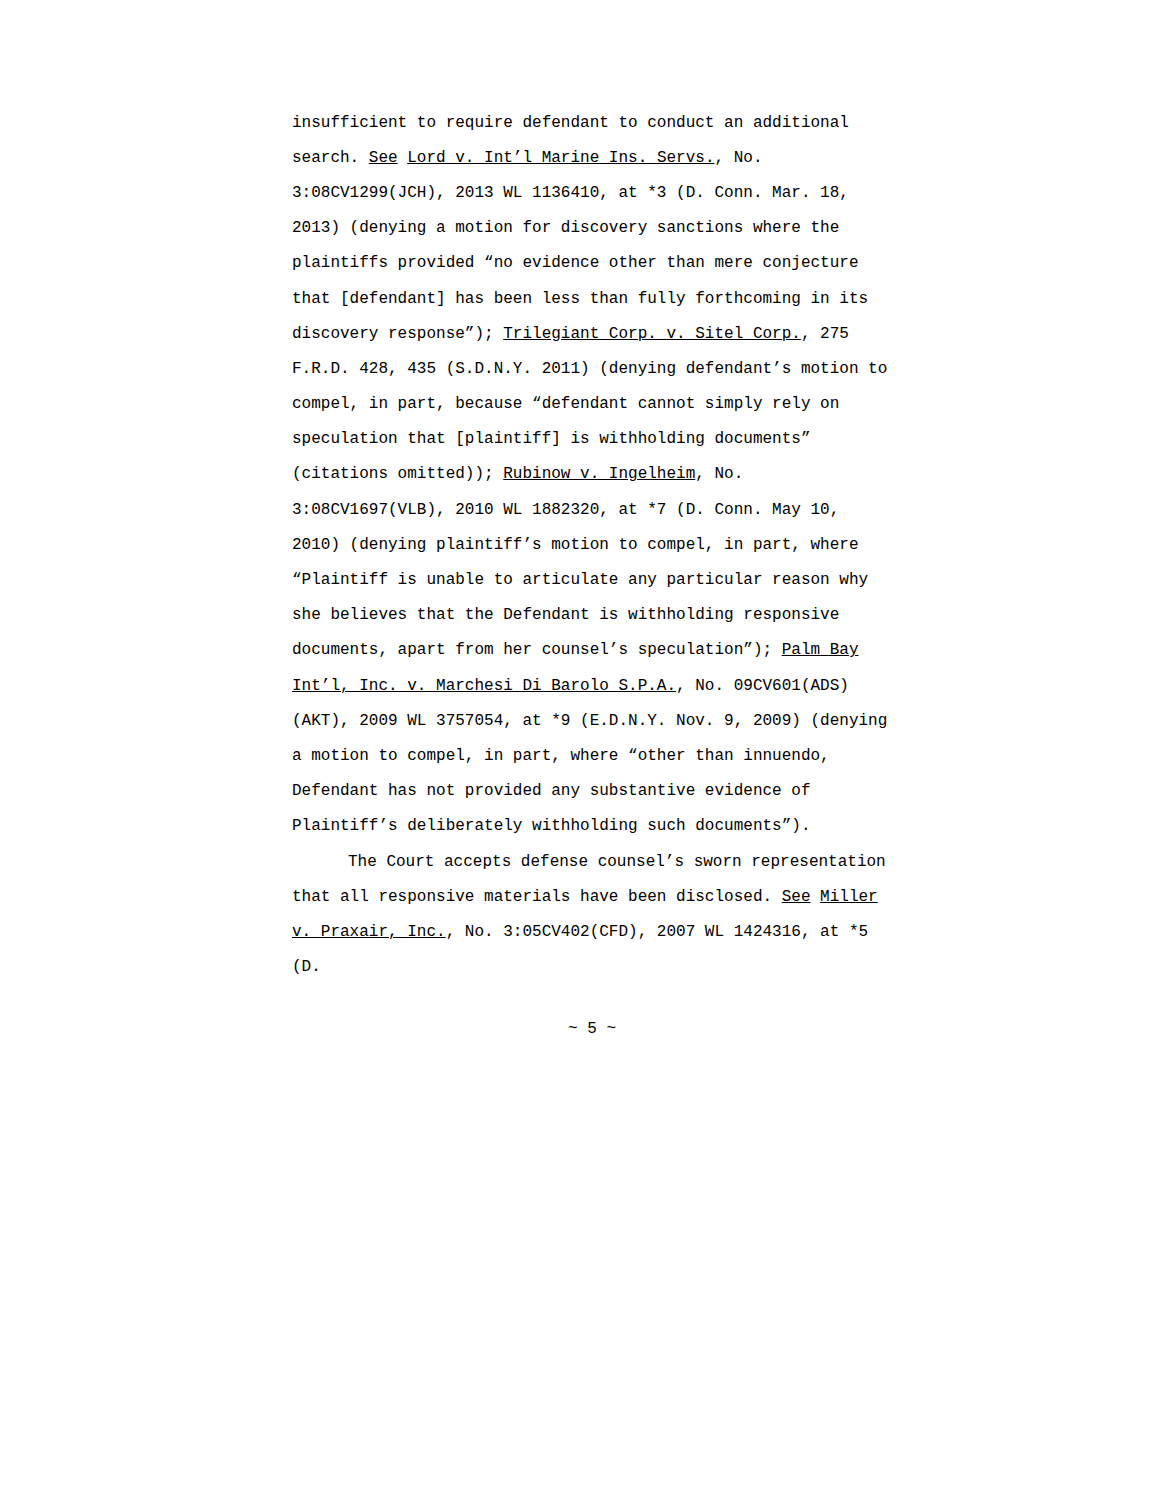insufficient to require defendant to conduct an additional search. See Lord v. Int’l Marine Ins. Servs., No. 3:08CV1299(JCH), 2013 WL 1136410, at *3 (D. Conn. Mar. 18, 2013) (denying a motion for discovery sanctions where the plaintiffs provided “no evidence other than mere conjecture that [defendant] has been less than fully forthcoming in its discovery response”); Trilegiant Corp. v. Sitel Corp., 275 F.R.D. 428, 435 (S.D.N.Y. 2011) (denying defendant’s motion to compel, in part, because “defendant cannot simply rely on speculation that [plaintiff] is withholding documents” (citations omitted)); Rubinow v. Ingelheim, No. 3:08CV1697(VLB), 2010 WL 1882320, at *7 (D. Conn. May 10, 2010) (denying plaintiff’s motion to compel, in part, where “Plaintiff is unable to articulate any particular reason why she believes that the Defendant is withholding responsive documents, apart from her counsel’s speculation”); Palm Bay Int’l, Inc. v. Marchesi Di Barolo S.P.A., No. 09CV601(ADS)(AKT), 2009 WL 3757054, at *9 (E.D.N.Y. Nov. 9, 2009) (denying a motion to compel, in part, where “other than innuendo, Defendant has not provided any substantive evidence of Plaintiff’s deliberately withholding such documents”).
The Court accepts defense counsel’s sworn representation that all responsive materials have been disclosed. See Miller v. Praxair, Inc., No. 3:05CV402(CFD), 2007 WL 1424316, at *5 (D.
~ 5 ~